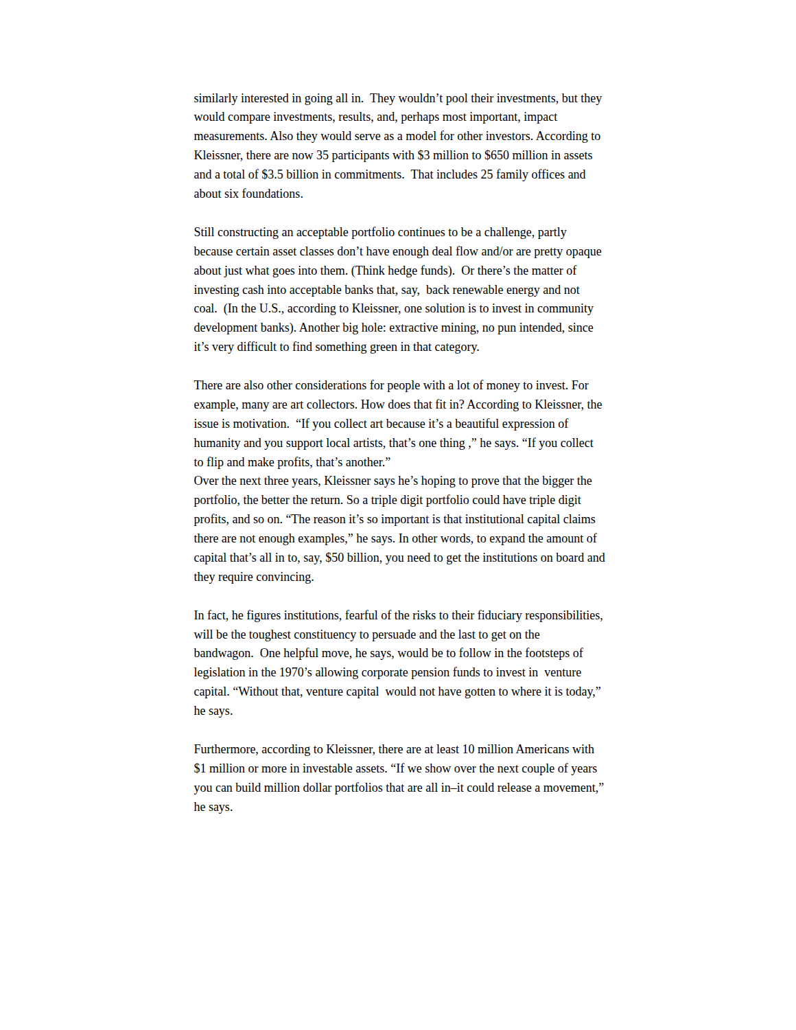similarly interested in going all in. They wouldn’t pool their investments, but they would compare investments, results, and, perhaps most important, impact measurements. Also they would serve as a model for other investors. According to Kleissner, there are now 35 participants with $3 million to $650 million in assets and a total of $3.5 billion in commitments. That includes 25 family offices and about six foundations.
Still constructing an acceptable portfolio continues to be a challenge, partly because certain asset classes don’t have enough deal flow and/or are pretty opaque about just what goes into them. (Think hedge funds). Or there’s the matter of investing cash into acceptable banks that, say, back renewable energy and not coal. (In the U.S., according to Kleissner, one solution is to invest in community development banks). Another big hole: extractive mining, no pun intended, since it’s very difficult to find something green in that category.
There are also other considerations for people with a lot of money to invest. For example, many are art collectors. How does that fit in? According to Kleissner, the issue is motivation. “If you collect art because it’s a beautiful expression of humanity and you support local artists, that’s one thing ,” he says. “If you collect to flip and make profits, that’s another.”
Over the next three years, Kleissner says he’s hoping to prove that the bigger the portfolio, the better the return. So a triple digit portfolio could have triple digit profits, and so on. “The reason it’s so important is that institutional capital claims there are not enough examples,” he says. In other words, to expand the amount of capital that’s all in to, say, $50 billion, you need to get the institutions on board and they require convincing.
In fact, he figures institutions, fearful of the risks to their fiduciary responsibilities, will be the toughest constituency to persuade and the last to get on the bandwagon. One helpful move, he says, would be to follow in the footsteps of legislation in the 1970’s allowing corporate pension funds to invest in venture capital. “Without that, venture capital would not have gotten to where it is today,” he says.
Furthermore, according to Kleissner, there are at least 10 million Americans with $1 million or more in investable assets. “If we show over the next couple of years you can build million dollar portfolios that are all in–it could release a movement,” he says.